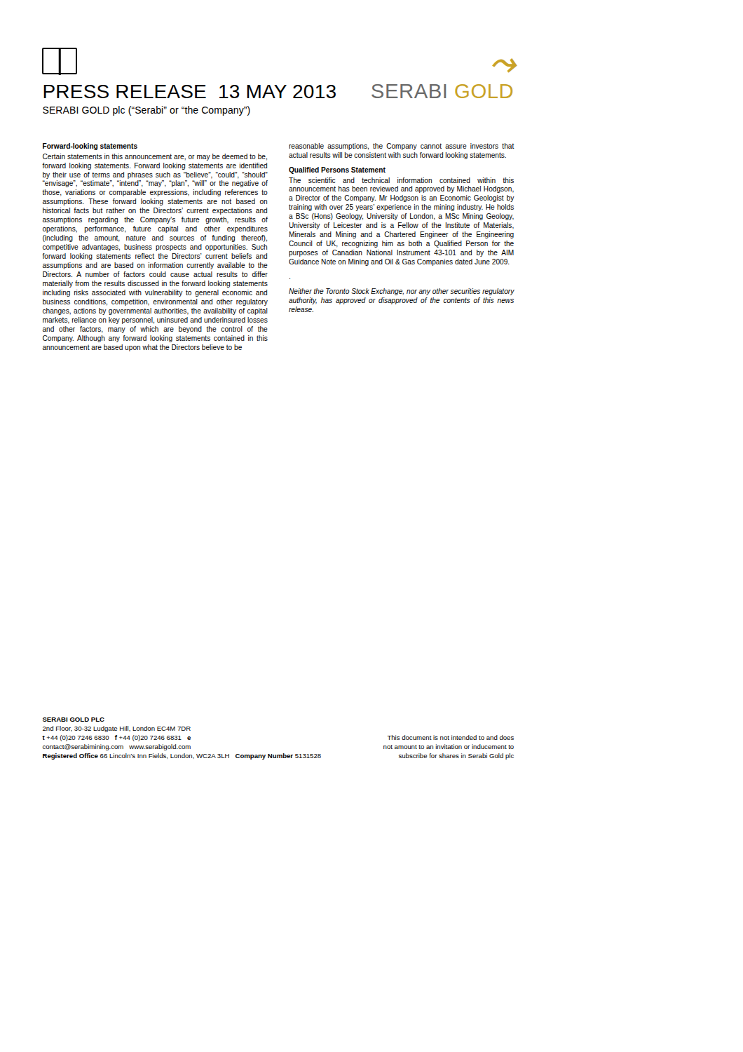PRESS RELEASE 13 MAY 2013
SERABI GOLD plc (“Serabi” or “the Company”)
⤳
SERABI GOLD
Forward-looking statements
Certain statements in this announcement are, or may be deemed to be, forward looking statements. Forward looking statements are identified by their use of terms and phrases such as “believe”, “could”, “should” “envisage”, “estimate”, “intend”, “may”, “plan”, “will” or the negative of those, variations or comparable expressions, including references to assumptions. These forward looking statements are not based on historical facts but rather on the Directors’ current expectations and assumptions regarding the Company’s future growth, results of operations, performance, future capital and other expenditures (including the amount, nature and sources of funding thereof), competitive advantages, business prospects and opportunities. Such forward looking statements reflect the Directors’ current beliefs and assumptions and are based on information currently available to the Directors. A number of factors could cause actual results to differ materially from the results discussed in the forward looking statements including risks associated with vulnerability to general economic and business conditions, competition, environmental and other regulatory changes, actions by governmental authorities, the availability of capital markets, reliance on key personnel, uninsured and underinsured losses and other factors, many of which are beyond the control of the Company. Although any forward looking statements contained in this announcement are based upon what the Directors believe to be
reasonable assumptions, the Company cannot assure investors that actual results will be consistent with such forward looking statements.
Qualified Persons Statement
The scientific and technical information contained within this announcement has been reviewed and approved by Michael Hodgson, a Director of the Company. Mr Hodgson is an Economic Geologist by training with over 25 years’ experience in the mining industry. He holds a BSc (Hons) Geology, University of London, a MSc Mining Geology, University of Leicester and is a Fellow of the Institute of Materials, Minerals and Mining and a Chartered Engineer of the Engineering Council of UK, recognizing him as both a Qualified Person for the purposes of Canadian National Instrument 43-101 and by the AIM Guidance Note on Mining and Oil & Gas Companies dated June 2009.
.
Neither the Toronto Stock Exchange, nor any other securities regulatory authority, has approved or disapproved of the contents of this news release.
SERABI GOLD PLC
2nd Floor, 30-32 Ludgate Hill, London EC4M 7DR
t +44 (0)20 7246 6830 f +44 (0)20 7246 6831 e contact@serabimining.com www.serabigold.com
Registered Office 66 Lincoln’s Inn Fields, London, WC2A 3LH Company Number 5131528
This document is not intended to and does
not amount to an invitation or inducement to
subscribe for shares in Serabi Gold plc